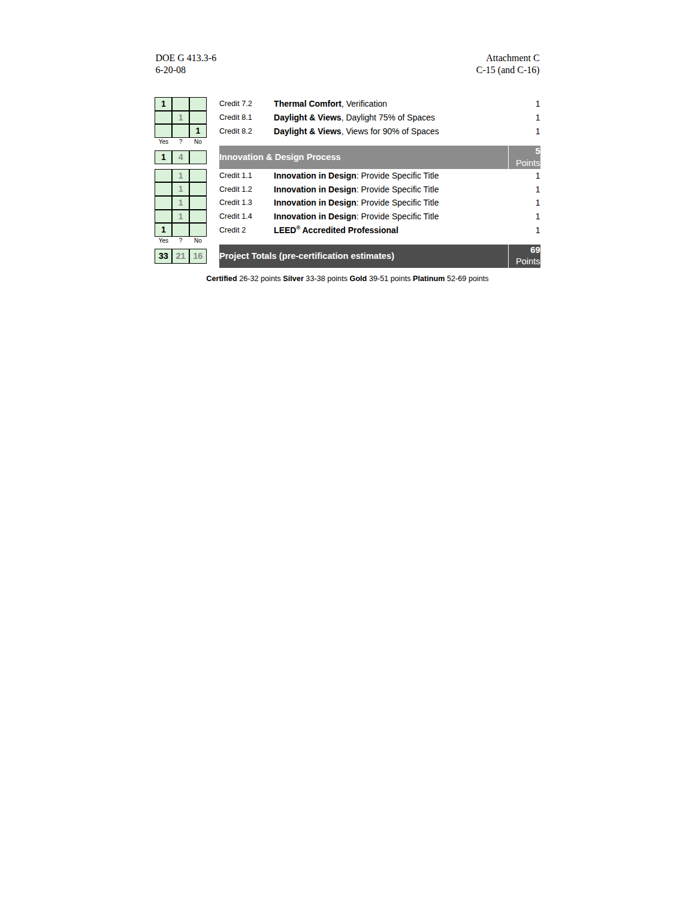| DOE G 413.3-6 6-20-08 | Attachment C C-15 (and C-16) |
| 1 | | | | Credit 7.2 | Thermal Comfort , Verification | 1 |
| | 1 | | | Credit 8.1 | Daylight & Views , Daylight 75% of Spaces | 1 |
| | | 1 | | Credit 8.2 | Daylight & Views , Views for 90% of Spaces | 1 |
| Yes | ? | No | |
| 1 | 4 | | | Innovation & Design Process | 5 Points |
| | 1 | | | Credit 1.1 | Innovation in Design : Provide Specific Title | 1 |
| | 1 | | | Credit 1.2 | Innovation in Design : Provide Specific Title | 1 |
| | 1 | | | Credit 1.3 | Innovation in Design : Provide Specific Title | 1 |
| | 1 | | | Credit 1.4 | Innovation in Design : Provide Specific Title | 1 |
| 1 | | | | Credit 2 | LEED ® Accredited Professional | 1 |
| Yes | ? | No | |
| 33 | 21 | 16 | | Project Totals (pre-certification estimates) | 69 Points |
Certified 26-32 points Silver 33-38 points Gold 39-51 points Platinum 52-69 points